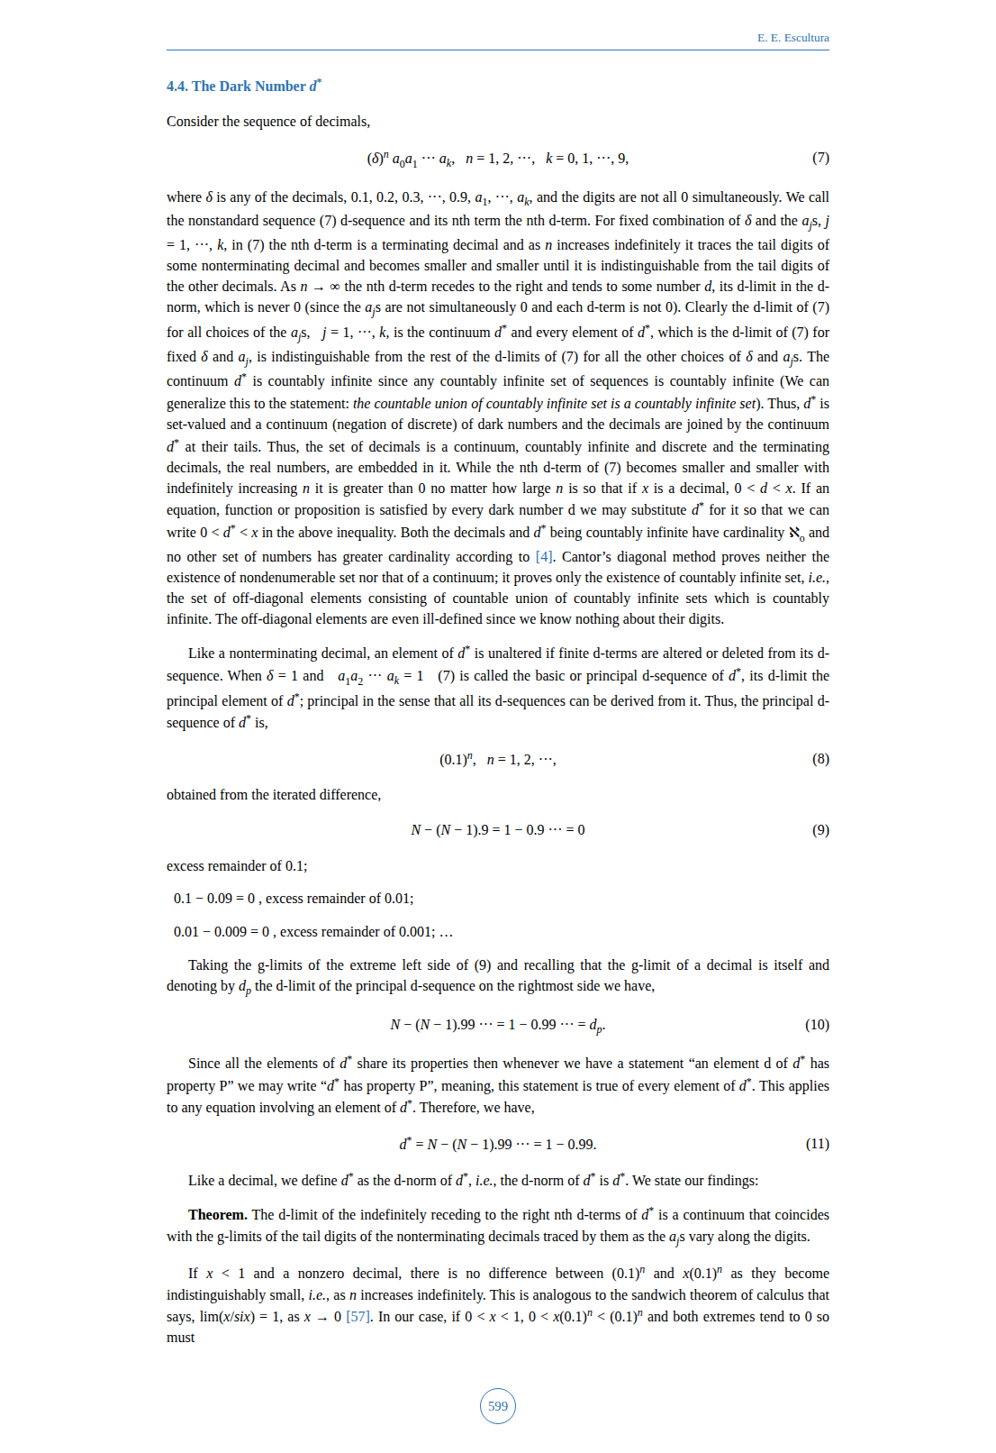E. E. Escultura
4.4. The Dark Number d*
Consider the sequence of decimals,
(δ)n a0a1 ··· ak, n = 1, 2, ···, k = 0, 1, ···, 9, (7)
where δ is any of the decimals, 0.1, 0.2, 0.3, ···, 0.9, a1, ···, ak, and the digits are not all 0 simultaneously. We call the nonstandard sequence (7) d-sequence and its nth term the nth d-term. For fixed combination of δ and the ajs, j = 1, ···, k, in (7) the nth d-term is a terminating decimal and as n increases indefinitely it traces the tail digits of some nonterminating decimal and becomes smaller and smaller until it is indistinguishable from the tail digits of the other decimals. As n → ∞ the nth d-term recedes to the right and tends to some number d, its d-limit in the d-norm, which is never 0 (since the ajs are not simultaneously 0 and each d-term is not 0). Clearly the d-limit of (7) for all choices of the ajs, j = 1, ···, k, is the continuum d* and every element of d*, which is the d-limit of (7) for fixed δ and aj, is indistinguishable from the rest of the d-limits of (7) for all the other choices of δ and ajs. The continuum d* is countably infinite since any countably infinite set of sequences is countably infinite (We can generalize this to the statement: the countable union of countably infinite set is a countably infinite set). Thus, d* is set-valued and a continuum (negation of discrete) of dark numbers and the decimals are joined by the continuum d* at their tails. Thus, the set of decimals is a continuum, countably infinite and discrete and the terminating decimals, the real numbers, are embedded in it. While the nth d-term of (7) becomes smaller and smaller with indefinitely increasing n it is greater than 0 no matter how large n is so that if x is a decimal, 0 < d < x. If an equation, function or proposition is satisfied by every dark number d we may substitute d* for it so that we can write 0 < d* < x in the above inequality. Both the decimals and d* being countably infinite have cardinality ℵo and no other set of numbers has greater cardinality according to [4]. Cantor’s diagonal method proves neither the existence of nondenumerable set nor that of a continuum; it proves only the existence of countably infinite set, i.e., the set of off-diagonal elements consisting of countable union of countably infinite sets which is countably infinite. The off-diagonal elements are even ill-defined since we know nothing about their digits.
Like a nonterminating decimal, an element of d* is unaltered if finite d-terms are altered or deleted from its d-sequence. When δ = 1 and a1a2 ··· ak = 1 (7) is called the basic or principal d-sequence of d*, its d-limit the principal element of d*; principal in the sense that all its d-sequences can be derived from it. Thus, the principal d-sequence of d* is,
(0.1)n, n = 1, 2, ···, (8)
obtained from the iterated difference,
N − (N − 1).9 = 1 − 0.9 ··· = 0 (9)
excess remainder of 0.1;
0.1 − 0.09 = 0 , excess remainder of 0.01;
0.01 − 0.009 = 0 , excess remainder of 0.001; …
Taking the g-limits of the extreme left side of (9) and recalling that the g-limit of a decimal is itself and denoting by dp the d-limit of the principal d-sequence on the rightmost side we have,
N − (N − 1).99 ··· = 1 − 0.99 ··· = dp. (10)
Since all the elements of d* share its properties then whenever we have a statement “an element d of d* has property P” we may write “d* has property P”, meaning, this statement is true of every element of d*. This applies to any equation involving an element of d*. Therefore, we have,
d* = N − (N − 1).99 ··· = 1 − 0.99. (11)
Like a decimal, we define d* as the d-norm of d*, i.e., the d-norm of d* is d*. We state our findings:
Theorem. The d-limit of the indefinitely receding to the right nth d-terms of d* is a continuum that coincides with the g-limits of the tail digits of the nonterminating decimals traced by them as the ajs vary along the digits.
If x < 1 and a nonzero decimal, there is no difference between (0.1)n and x(0.1)n as they become indistinguishably small, i.e., as n increases indefinitely. This is analogous to the sandwich theorem of calculus that says, lim(x/six) = 1, as x → 0 [57]. In our case, if 0 < x < 1, 0 < x(0.1)n < (0.1)n and both extremes tend to 0 so must
599